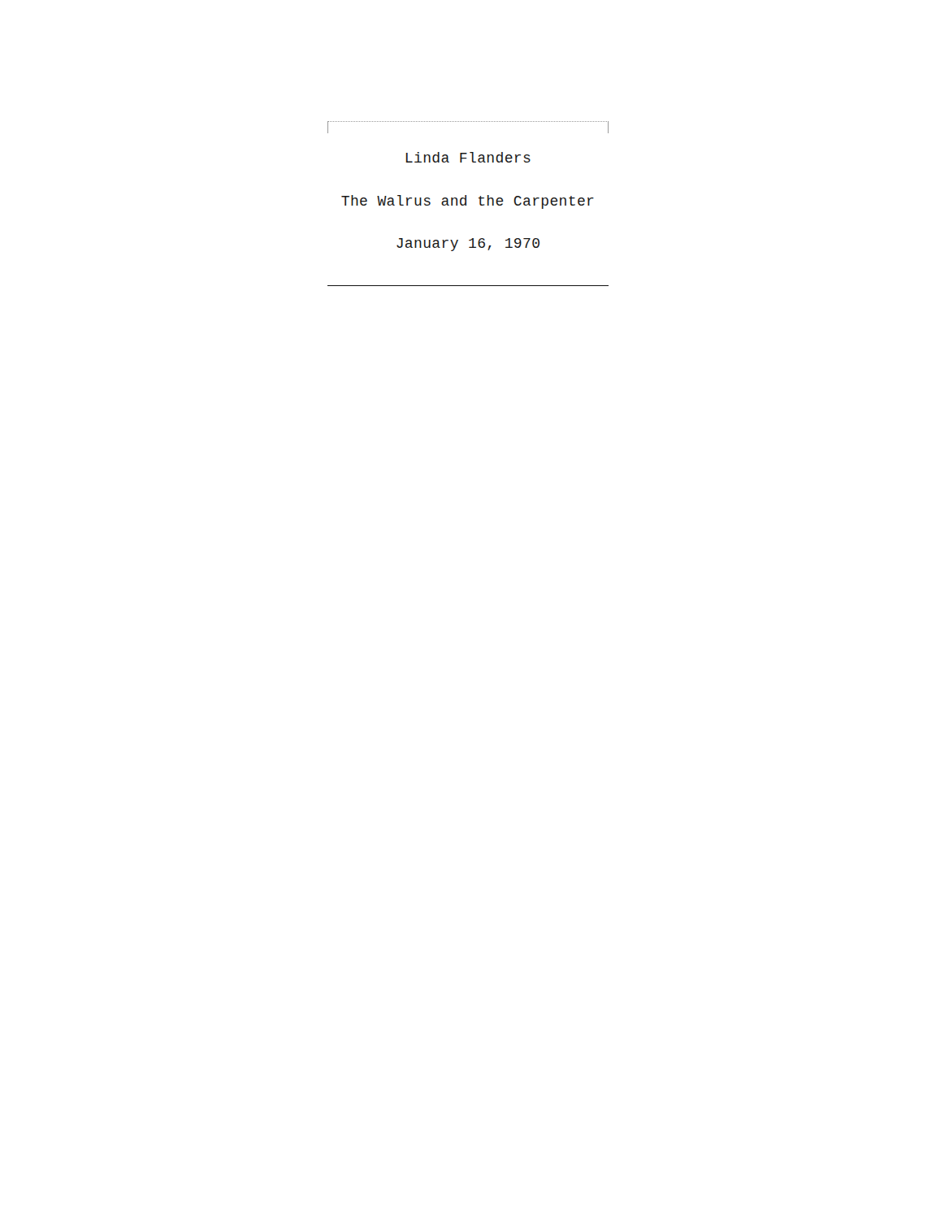Linda Flanders
The Walrus and the Carpenter
January 16, 1970